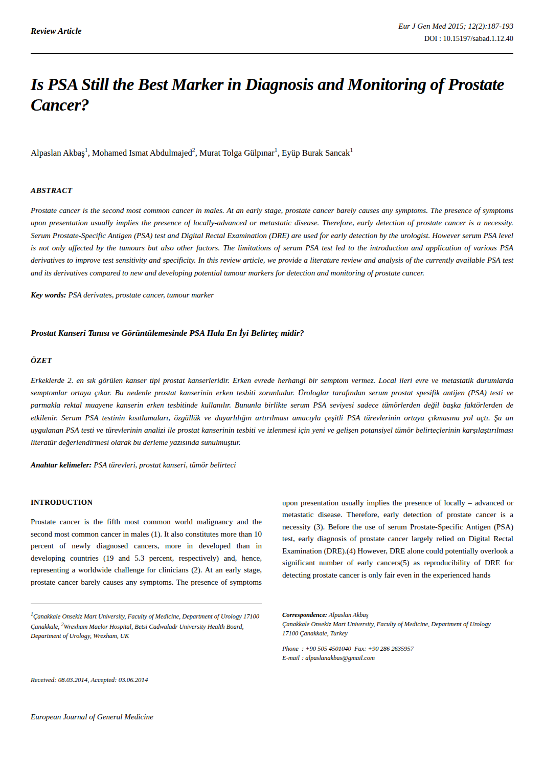Eur J Gen Med 2015; 12(2):187-193
DOI : 10.15197/sabad.1.12.40
Review Article
Is PSA Still the Best Marker in Diagnosis and Monitoring of Prostate Cancer?
Alpaslan Akbaş1, Mohamed Ismat Abdulmajed2, Murat Tolga Gülpınar1, Eyüp Burak Sancak1
ABSTRACT
Prostate cancer is the second most common cancer in males. At an early stage, prostate cancer barely causes any symptoms. The presence of symptoms upon presentation usually implies the presence of locally-advanced or metastatic disease. Therefore, early detection of prostate cancer is a necessity. Serum Prostate-Specific Antigen (PSA) test and Digital Rectal Examination (DRE) are used for early detection by the urologist. However serum PSA level is not only affected by the tumours but also other factors. The limitations of serum PSA test led to the introduction and application of various PSA derivatives to improve test sensitivity and specificity. In this review article, we provide a literature review and analysis of the currently available PSA test and its derivatives compared to new and developing potential tumour markers for detection and monitoring of prostate cancer.
Key words: PSA derivates, prostate cancer, tumour marker
Prostat Kanseri Tanısı ve Görüntülemesinde PSA Hala En İyi Belirteç midir?
ÖZET
Erkeklerde 2. en sık görülen kanser tipi prostat kanserleridir. Erken evrede herhangi bir semptom vermez. Local ileri evre ve metastatik durumlarda semptomlar ortaya çıkar. Bu nedenle prostat kanserinin erken tesbiti zorunludur. Ürologlar tarafından serum prostat spesifik antijen (PSA) testi ve parmakla rektal muayene kanserin erken tesbitinde kullanılır. Bununla birlikte serum PSA seviyesi sadece tümörlerden değil başka faktörlerden de etkilenir. Serum PSA testinin kısıtlamaları, özgüllük ve duyarlılığın artırılması amacıyla çeşitli PSA türevlerinin ortaya çıkmasına yol açtı. Şu an uygulanan PSA testi ve türevlerinin analizi ile prostat kanserinin tesbiti ve izlenmesi için yeni ve gelişen potansiyel tümör belirteçlerinin karşılaştırılması literatür değerlendirmesi olarak bu derleme yazısında sunulmuştur.
Anahtar kelimeler: PSA türevleri, prostat kanseri, tümör belirteci
INTRODUCTION
Prostate cancer is the fifth most common world malignancy and the second most common cancer in males (1). It also constitutes more than 10 percent of newly diagnosed cancers, more in developed than in developing countries (19 and 5.3 percent, respectively) and, hence, representing a worldwide challenge for clinicians (2). At an early stage, prostate cancer barely causes any symptoms. The presence of symptoms upon presentation usually implies the presence of locally – advanced or metastatic disease. Therefore, early detection of prostate cancer is a necessity (3). Before the use of serum Prostate-Specific Antigen (PSA) test, early diagnosis of prostate cancer largely relied on Digital Rectal Examination (DRE).(4) However, DRE alone could potentially overlook a significant number of early cancers(5) as reproducibility of DRE for detecting prostate cancer is only fair even in the experienced hands
1Çanakkale Onsekiz Mart University, Faculty of Medicine, Department of Urology 17100 Çanakkale, 2Wrexham Maelor Hospital, Betsi Cadwaladr University Health Board, Department of Urology, Wrexham, UK
Correspondence: Alpaslan Akbaş
Çanakkale Onsekiz Mart University, Faculty of Medicine, Department of Urology
17100 Çanakkale, Turkey
| Phone | : +90 505 4501040 Fax: +90 286 2635957 |
| E-mail | : alpaslanakbas@gmail.com |
Received: 08.03.2014, Accepted: 03.06.2014
European Journal of General Medicine